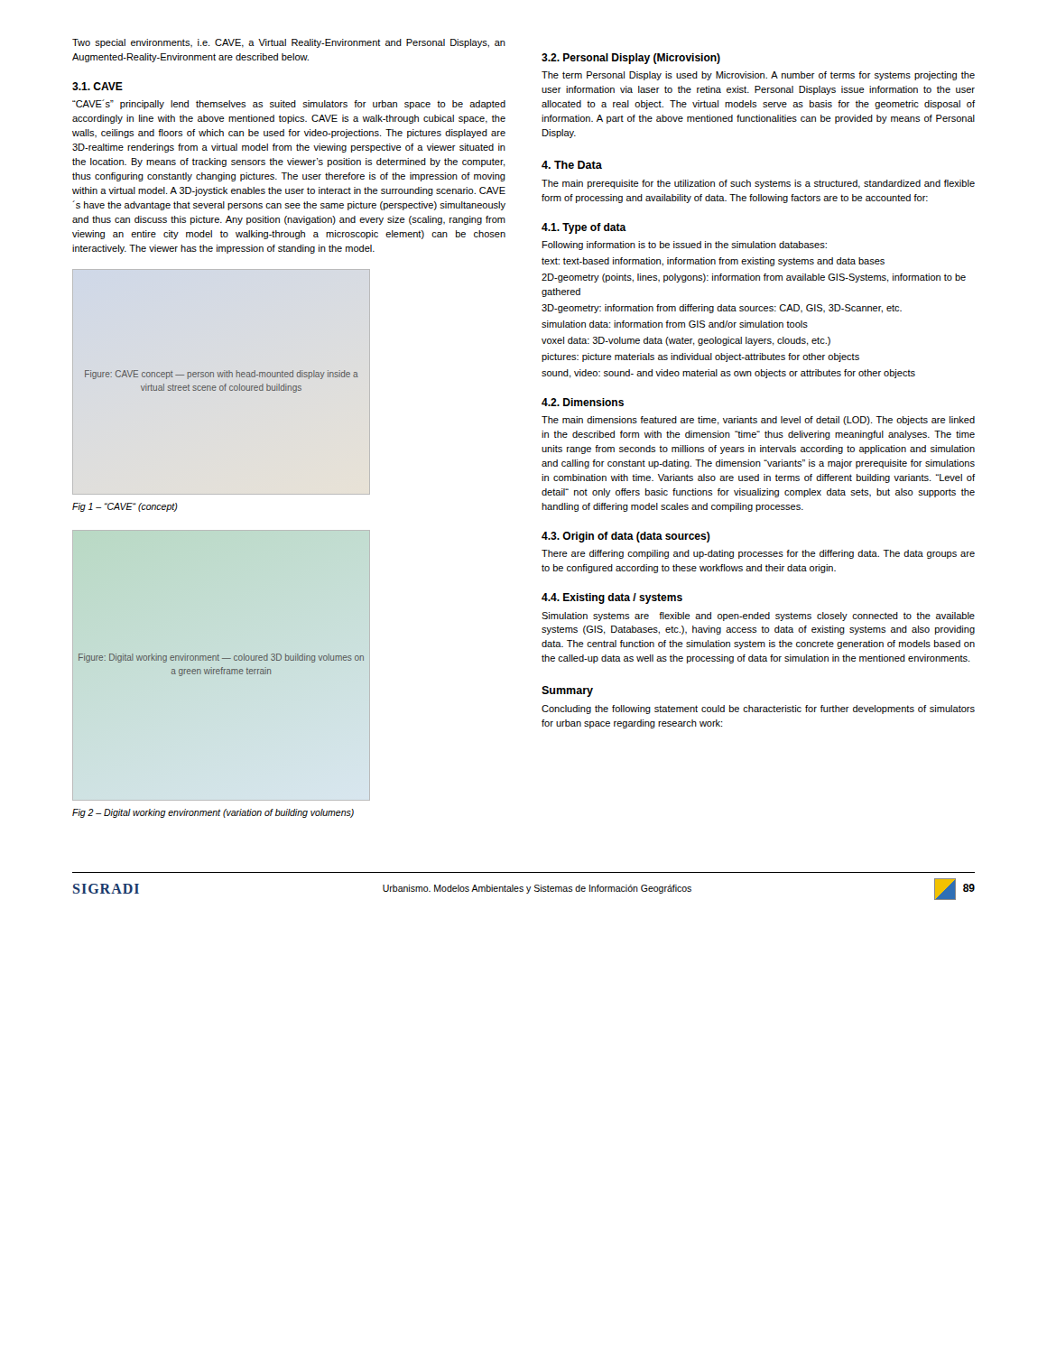Two special environments, i.e. CAVE, a Virtual Reality-Environment and Personal Displays, an Augmented-Reality-Environment are described below.
3.1. CAVE
“CAVE´s” principally lend themselves as suited simulators for urban space to be adapted accordingly in line with the above mentioned topics. CAVE is a walk-through cubical space, the walls, ceilings and floors of which can be used for video-projections. The pictures displayed are 3D-realtime renderings from a virtual model from the viewing perspective of a viewer situated in the location. By means of tracking sensors the viewer’s position is determined by the computer, thus configuring constantly changing pictures. The user therefore is of the impression of moving within a virtual model. A 3D-joystick enables the user to interact in the surrounding scenario. CAVE´s have the advantage that several persons can see the same picture (perspective) simultaneously and thus can discuss this picture. Any position (navigation) and every size (scaling, ranging from viewing an entire city model to walking-through a microscopic element) can be chosen interactively. The viewer has the impression of standing in the model.
Figure: CAVE concept — person with head-mounted display inside a virtual street scene of coloured buildings
Fig 1 – “CAVE“ (concept)
Figure: Digital working environment — coloured 3D building volumes on a green wireframe terrain
Fig 2 – Digital working environment (variation of building volumens)
3.2. Personal Display (Microvision)
The term Personal Display is used by Microvision. A number of terms for systems projecting the user information via laser to the retina exist. Personal Displays issue information to the user allocated to a real object. The virtual models serve as basis for the geometric disposal of information. A part of the above mentioned functionalities can be provided by means of Personal Display.
4. The Data
The main prerequisite for the utilization of such systems is a structured, standardized and flexible form of processing and availability of data. The following factors are to be accounted for:
4.1. Type of data
Following information is to be issued in the simulation databases:
text: text-based information, information from existing systems and data bases
2D-geometry (points, lines, polygons): information from available GIS-Systems, information to be gathered
3D-geometry: information from differing data sources: CAD, GIS, 3D-Scanner, etc.
simulation data: information from GIS and/or simulation tools
voxel data: 3D-volume data (water, geological layers, clouds, etc.)
pictures: picture materials as individual object-attributes for other objects
sound, video: sound- and video material as own objects or attributes for other objects
4.2. Dimensions
The main dimensions featured are time, variants and level of detail (LOD). The objects are linked in the described form with the dimension “time“ thus delivering meaningful analyses. The time units range from seconds to millions of years in intervals according to application and simulation and calling for constant up-dating. The dimension “variants” is a major prerequisite for simulations in combination with time. Variants also are used in terms of different building variants. “Level of detail“ not only offers basic functions for visualizing complex data sets, but also supports the handling of differing model scales and compiling processes.
4.3. Origin of data (data sources)
There are differing compiling and up-dating processes for the differing data. The data groups are to be configured according to these workflows and their data origin.
4.4. Existing data / systems
Simulation systems are flexible and open-ended systems closely connected to the available systems (GIS, Databases, etc.), having access to data of existing systems and also providing data. The central function of the simulation system is the concrete generation of models based on the called-up data as well as the processing of data for simulation in the mentioned environments.
Summary
Concluding the following statement could be characteristic for further developments of simulators for urban space regarding research work:
SIGRADI
Urbanismo. Modelos Ambientales y Sistemas de Información Geográficos
89